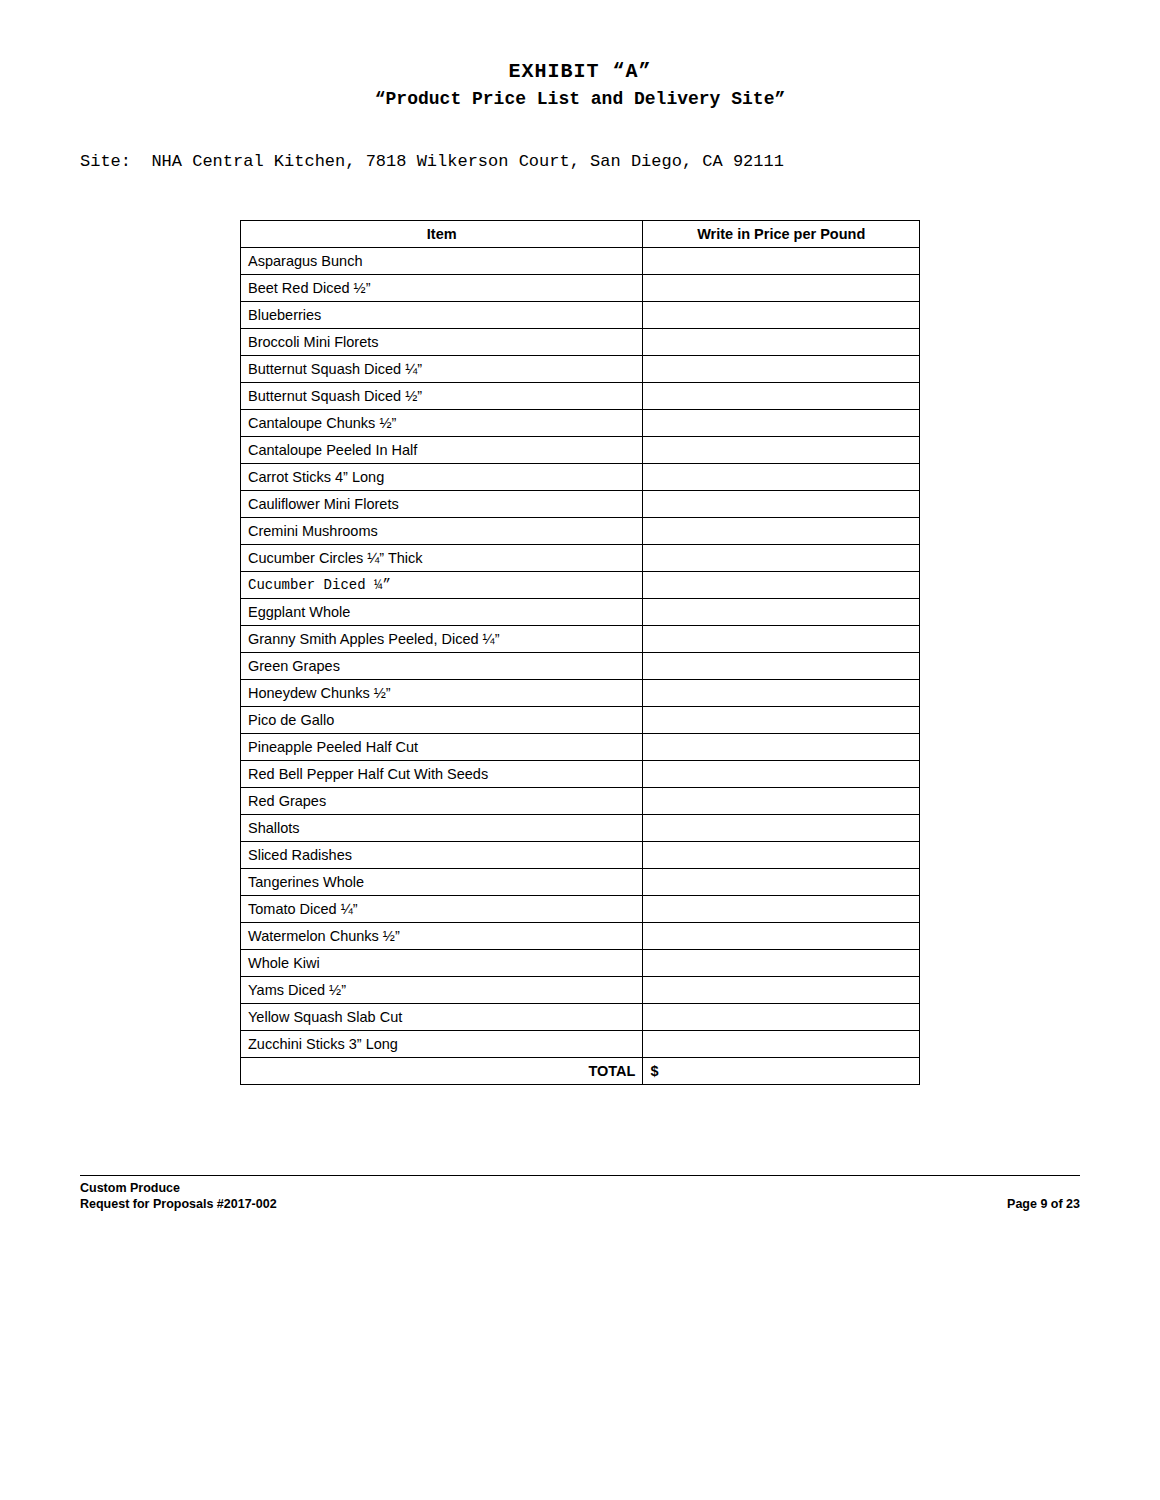EXHIBIT “A”
“Product Price List and Delivery Site”
Site: NHA Central Kitchen, 7818 Wilkerson Court, San Diego, CA 92111
| Item | Write in Price per Pound |
| --- | --- |
| Asparagus Bunch | |
| Beet Red Diced ½” | |
| Blueberries | |
| Broccoli Mini Florets | |
| Butternut Squash Diced ¼” | |
| Butternut Squash Diced ½” | |
| Cantaloupe Chunks ½” | |
| Cantaloupe Peeled In Half | |
| Carrot Sticks 4” Long | |
| Cauliflower Mini Florets | |
| Cremini Mushrooms | |
| Cucumber Circles ¼” Thick | |
| Cucumber Diced ¼” | |
| Eggplant Whole | |
| Granny Smith Apples Peeled, Diced ¼” | |
| Green Grapes | |
| Honeydew Chunks ½” | |
| Pico de Gallo | |
| Pineapple Peeled Half Cut | |
| Red Bell Pepper Half Cut With Seeds | |
| Red Grapes | |
| Shallots | |
| Sliced Radishes | |
| Tangerines Whole | |
| Tomato Diced ¼” | |
| Watermelon Chunks ½” | |
| Whole Kiwi | |
| Yams Diced ½” | |
| Yellow Squash Slab Cut | |
| Zucchini Sticks 3” Long | |
| TOTAL | $ |
Custom Produce
Request for Proposals #2017-002
Page 9 of 23